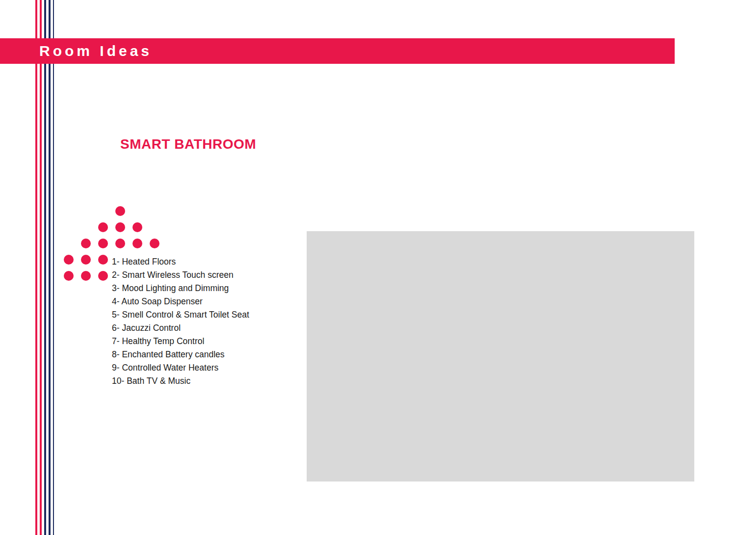Room Ideas
SMART BATHROOM
1- Heated Floors
2- Smart Wireless Touch screen
3- Mood Lighting and Dimming
4- Auto Soap Dispenser
5- Smell Control & Smart Toilet Seat
6- Jacuzzi Control
7- Healthy Temp Control
8- Enchanted Battery candles
9- Controlled Water Heaters
10- Bath TV & Music